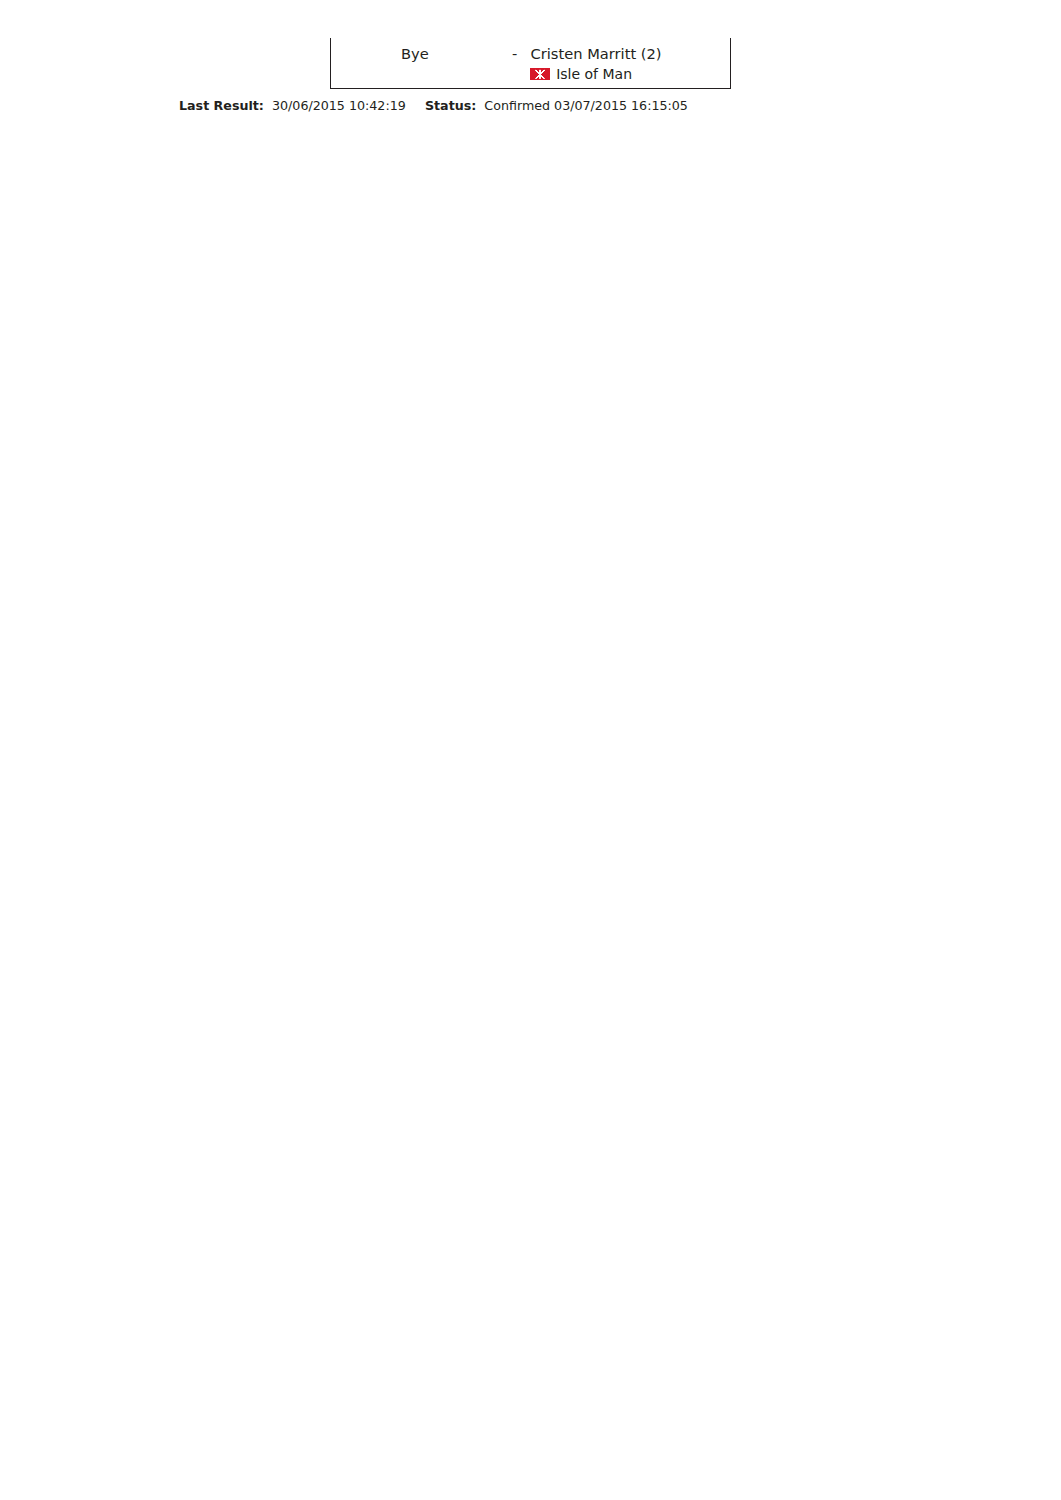| Bye | - | Cristen Marritt (2) Isle of Man |
Last Result: 30/06/2015 10:42:19 Status: Confirmed 03/07/2015 16:15:05